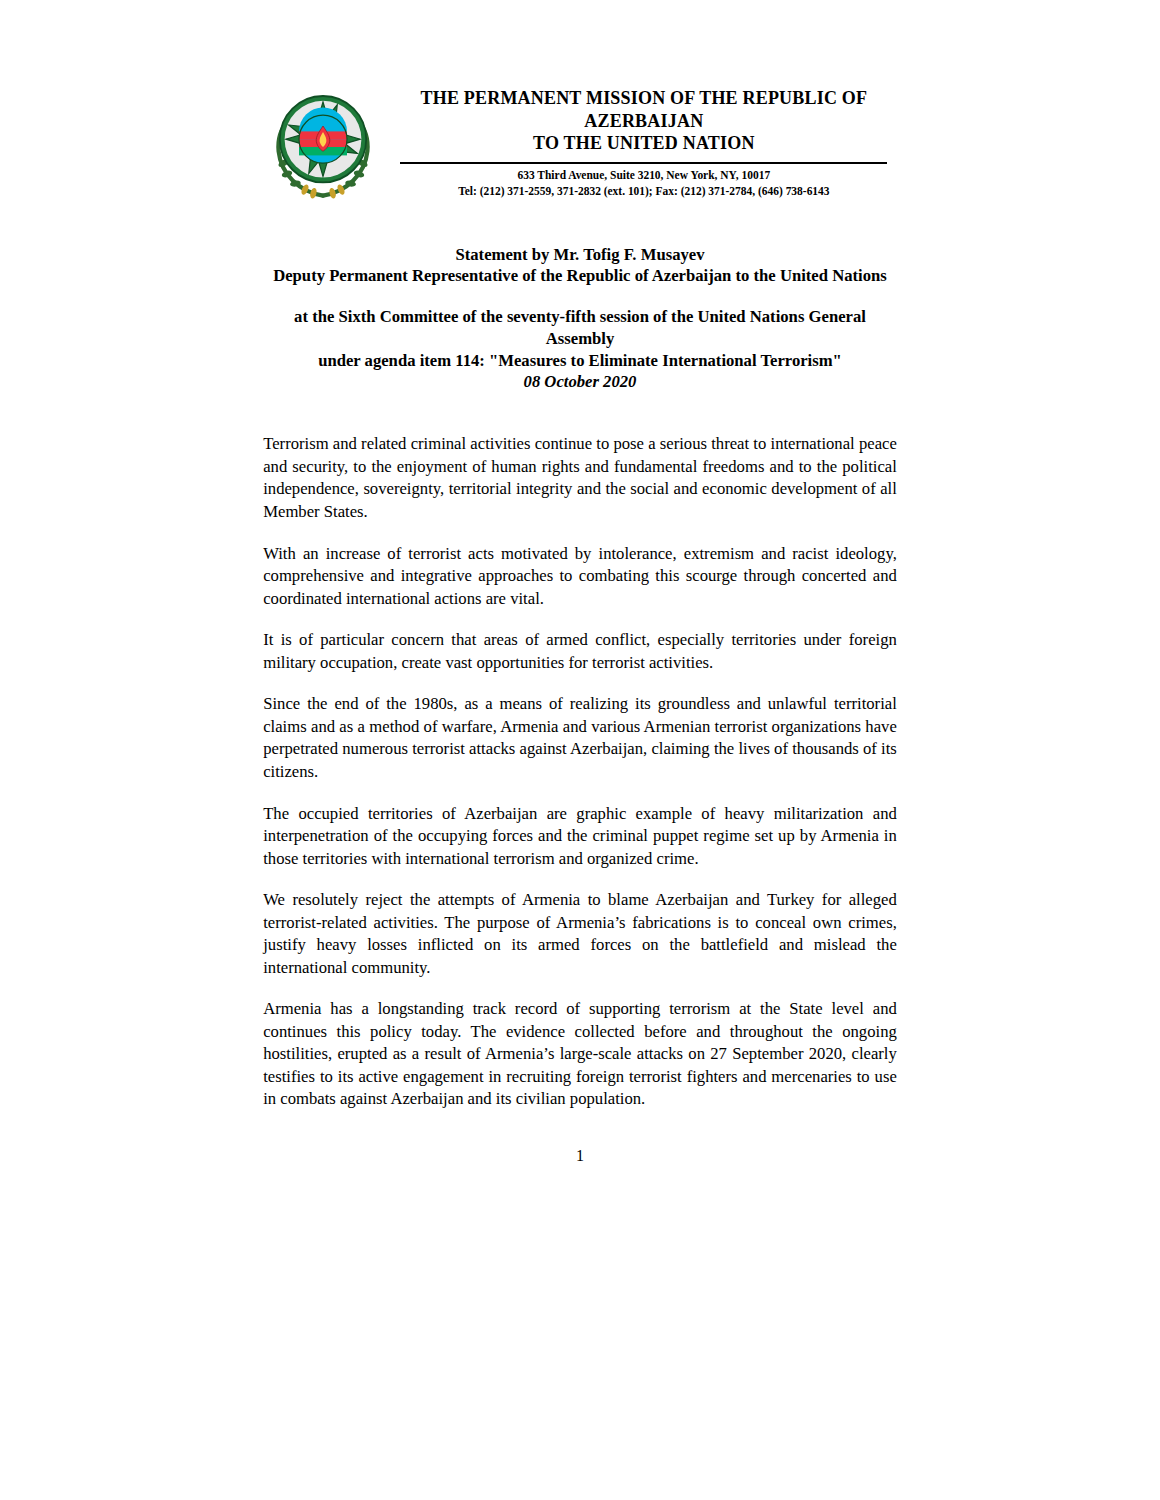THE PERMANENT MISSION OF THE REPUBLIC OF AZERBAIJAN
TO THE UNITED NATION
633 Third Avenue, Suite 3210, New York, NY, 10017
Tel: (212) 371-2559, 371-2832 (ext. 101); Fax: (212) 371-2784, (646) 738-6143
Statement by Mr. Tofig F. Musayev
Deputy Permanent Representative of the Republic of Azerbaijan to the United Nations
at the Sixth Committee of the seventy-fifth session of the United Nations General Assembly
under agenda item 114: "Measures to Eliminate International Terrorism"
08 October 2020
Terrorism and related criminal activities continue to pose a serious threat to international peace and security, to the enjoyment of human rights and fundamental freedoms and to the political independence, sovereignty, territorial integrity and the social and economic development of all Member States.
With an increase of terrorist acts motivated by intolerance, extremism and racist ideology, comprehensive and integrative approaches to combating this scourge through concerted and coordinated international actions are vital.
It is of particular concern that areas of armed conflict, especially territories under foreign military occupation, create vast opportunities for terrorist activities.
Since the end of the 1980s, as a means of realizing its groundless and unlawful territorial claims and as a method of warfare, Armenia and various Armenian terrorist organizations have perpetrated numerous terrorist attacks against Azerbaijan, claiming the lives of thousands of its citizens.
The occupied territories of Azerbaijan are graphic example of heavy militarization and interpenetration of the occupying forces and the criminal puppet regime set up by Armenia in those territories with international terrorism and organized crime.
We resolutely reject the attempts of Armenia to blame Azerbaijan and Turkey for alleged terrorist-related activities. The purpose of Armenia’s fabrications is to conceal own crimes, justify heavy losses inflicted on its armed forces on the battlefield and mislead the international community.
Armenia has a longstanding track record of supporting terrorism at the State level and continues this policy today. The evidence collected before and throughout the ongoing hostilities, erupted as a result of Armenia’s large-scale attacks on 27 September 2020, clearly testifies to its active engagement in recruiting foreign terrorist fighters and mercenaries to use in combats against Azerbaijan and its civilian population.
1